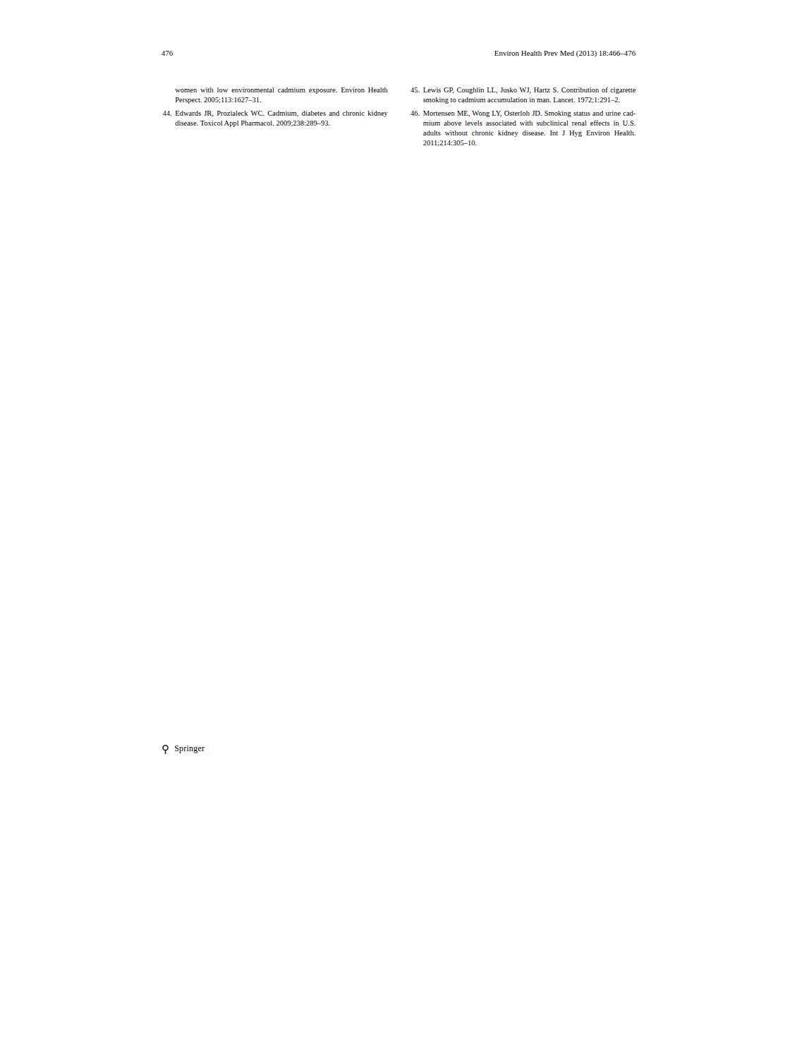476 Environ Health Prev Med (2013) 18:466–476
women with low environmental cadmium exposure. Environ Health Perspect. 2005;113:1627–31.
44. Edwards JR, Prozialeck WC. Cadmium, diabetes and chronic kidney disease. Toxicol Appl Pharmacol. 2009;238:289–93.
45. Lewis GP, Coughlin LL, Jusko WJ, Hartz S. Contribution of cigarette smoking to cadmium accumulation in man. Lancet. 1972;1:291–2.
46. Mortensen ME, Wong LY, Osterloh JD. Smoking status and urine cadmium above levels associated with subclinical renal effects in U.S. adults without chronic kidney disease. Int J Hyg Environ Health. 2011;214:305–10.
⚲ Springer